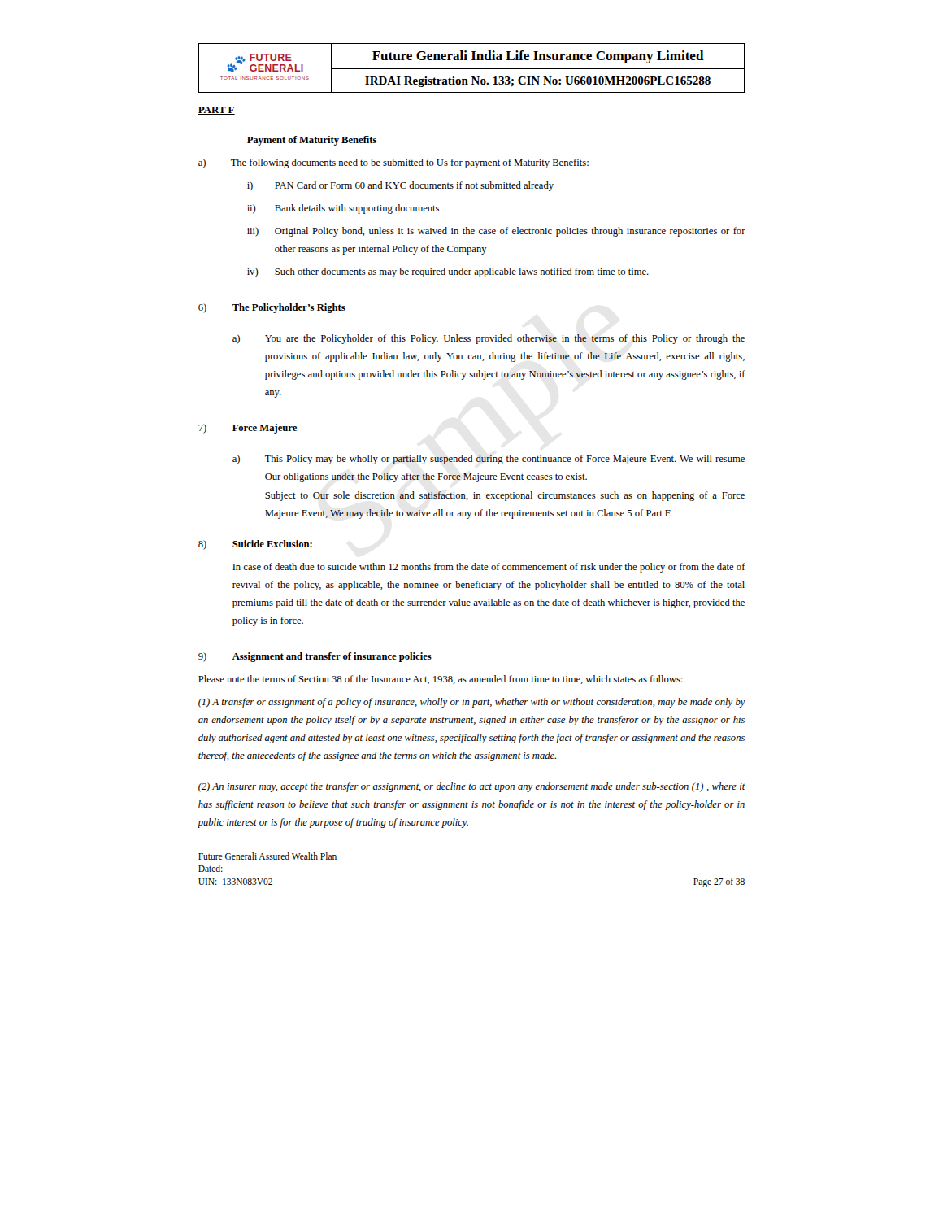| 🐾 FUTURE GENERALI TOTAL INSURANCE SOLUTIONS | Future Generali India Life Insurance Company Limited IRDAI Registration No. 133; CIN No: U66010MH2006PLC165288 |
Sample
PART F
Payment of Maturity Benefits
| a) | The following documents need to be submitted to Us for payment of Maturity Benefits: |
| i) | PAN Card or Form 60 and KYC documents if not submitted already |
| ii) | Bank details with supporting documents |
| iii) | Original Policy bond, unless it is waived in the case of electronic policies through insurance repositories or for other reasons as per internal Policy of the Company |
| iv) | Such other documents as may be required under applicable laws notified from time to time. |
| 6) | The Policyholder’s Rights |
| a) | You are the Policyholder of this Policy. Unless provided otherwise in the terms of this Policy or through the provisions of applicable Indian law, only You can, during the lifetime of the Life Assured, exercise all rights, privileges and options provided under this Policy subject to any Nominee’s vested interest or any assignee’s rights, if any. |
| 7) | Force Majeure |
| a) | This Policy may be wholly or partially suspended during the continuance of Force Majeure Event. We will resume Our obligations under the Policy after the Force Majeure Event ceases to exist. Subject to Our sole discretion and satisfaction, in exceptional circumstances such as on happening of a Force Majeure Event, We may decide to waive all or any of the requirements set out in Clause 5 of Part F. |
| 8) | Suicide Exclusion: |
In case of death due to suicide within 12 months from the date of commencement of risk under the policy or from the date of revival of the policy, as applicable, the nominee or beneficiary of the policyholder shall be entitled to 80% of the total premiums paid till the date of death or the surrender value available as on the date of death whichever is higher, provided the policy is in force.
| 9) | Assignment and transfer of insurance policies |
Please note the terms of Section 38 of the Insurance Act, 1938, as amended from time to time, which states as follows:
(1) A transfer or assignment of a policy of insurance, wholly or in part, whether with or without consideration, may be made only by an endorsement upon the policy itself or by a separate instrument, signed in either case by the transferor or by the assignor or his duly authorised agent and attested by at least one witness, specifically setting forth the fact of transfer or assignment and the reasons thereof, the antecedents of the assignee and the terms on which the assignment is made.
(2) An insurer may, accept the transfer or assignment, or decline to act upon any endorsement made under sub-section (1) , where it has sufficient reason to believe that such transfer or assignment is not bonafide or is not in the interest of the policy-holder or in public interest or is for the purpose of trading of insurance policy.
Future Generali Assured Wealth Plan
Dated:
UIN: 133N083V02
Page 27 of 38